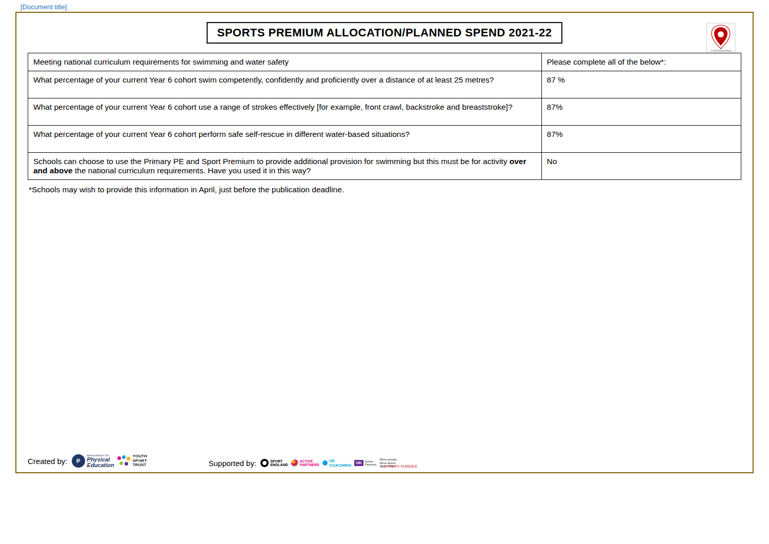[Document title]
SPORTS PREMIUM ALLOCATION/PLANNED SPEND 2021-22
C of E Primary School
| Meeting national curriculum requirements for swimming and water safety | Please complete all of the below*: |
| What percentage of your current Year 6 cohort swim competently, confidently and proficiently over a distance of at least 25 metres? | 87 % |
| What percentage of your current Year 6 cohort use a range of strokes effectively [for example, front crawl, backstroke and breaststroke]? | 87% |
| What percentage of your current Year 6 cohort perform safe self-rescue in different water-based situations? | 87% |
| Schools can choose to use the Primary PE and Sport Premium to provide additional provision for swimming but this must be for activity over and above the national curriculum requirements. Have you used it in this way? | No |
*Schools may wish to provide this information in April, just before the publication deadline.
Created by: P association for Physical Education YOUTH
SPORT
TRUST
Supported by: SPORT
ENGLAND ACTIVE
PARTNERS UK
COACHING UK Active
Partners More people
More active
More often
LOTTERY FUNDED